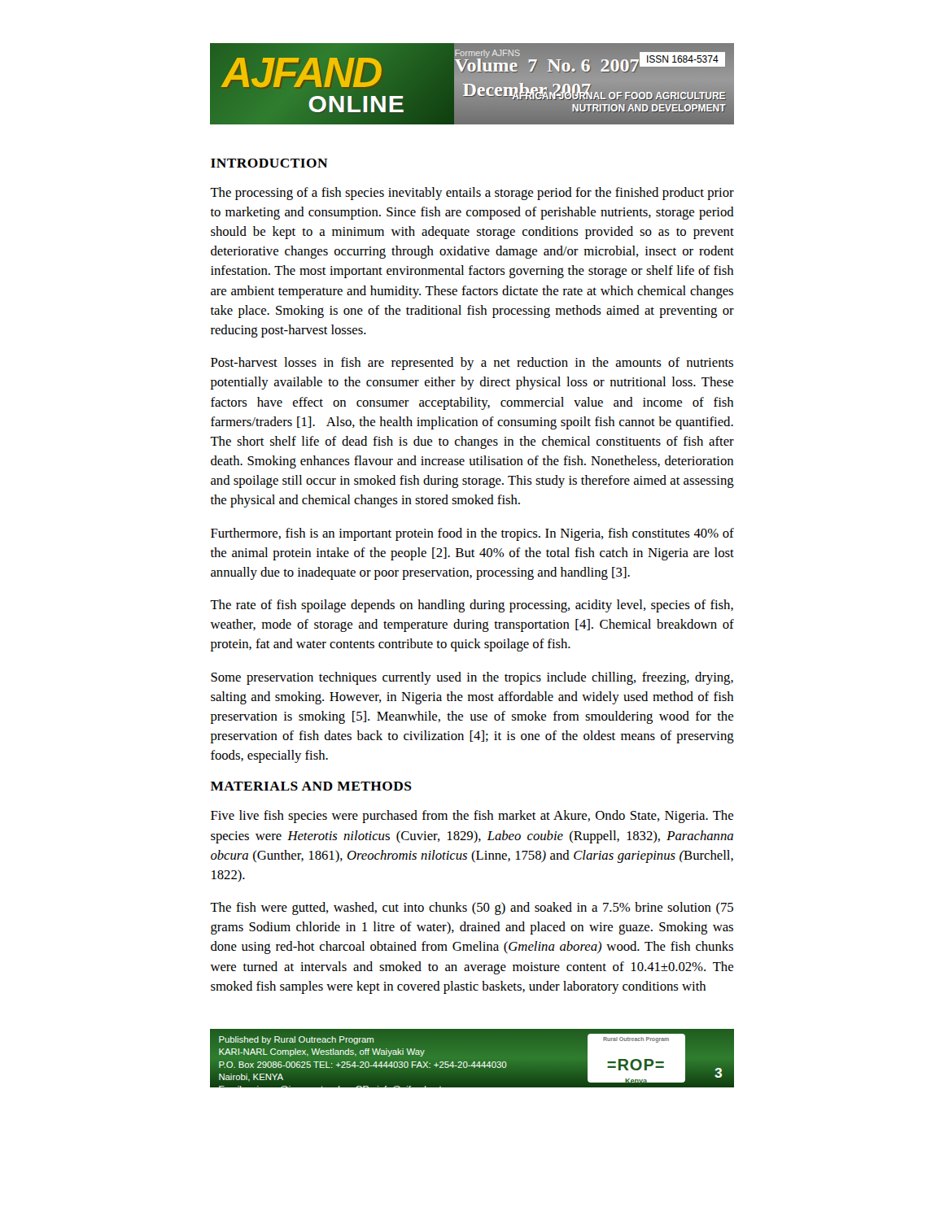AJFAND ONLINE Formerly AJFNS Volume 7 No. 6 2007 December 2007 ISSN 1684-5374 AFRICAN JOURNAL OF FOOD AGRICULTURE
NUTRITION AND DEVELOPMENT
INTRODUCTION
The processing of a fish species inevitably entails a storage period for the finished product prior to marketing and consumption. Since fish are composed of perishable nutrients, storage period should be kept to a minimum with adequate storage conditions provided so as to prevent deteriorative changes occurring through oxidative damage and/or microbial, insect or rodent infestation. The most important environmental factors governing the storage or shelf life of fish are ambient temperature and humidity. These factors dictate the rate at which chemical changes take place. Smoking is one of the traditional fish processing methods aimed at preventing or reducing post-harvest losses.
Post-harvest losses in fish are represented by a net reduction in the amounts of nutrients potentially available to the consumer either by direct physical loss or nutritional loss. These factors have effect on consumer acceptability, commercial value and income of fish farmers/traders [1]. Also, the health implication of consuming spoilt fish cannot be quantified. The short shelf life of dead fish is due to changes in the chemical constituents of fish after death. Smoking enhances flavour and increase utilisation of the fish. Nonetheless, deterioration and spoilage still occur in smoked fish during storage. This study is therefore aimed at assessing the physical and chemical changes in stored smoked fish.
Furthermore, fish is an important protein food in the tropics. In Nigeria, fish constitutes 40% of the animal protein intake of the people [2]. But 40% of the total fish catch in Nigeria are lost annually due to inadequate or poor preservation, processing and handling [3].
The rate of fish spoilage depends on handling during processing, acidity level, species of fish, weather, mode of storage and temperature during transportation [4]. Chemical breakdown of protein, fat and water contents contribute to quick spoilage of fish.
Some preservation techniques currently used in the tropics include chilling, freezing, drying, salting and smoking. However, in Nigeria the most affordable and widely used method of fish preservation is smoking [5]. Meanwhile, the use of smoke from smouldering wood for the preservation of fish dates back to civilization [4]; it is one of the oldest means of preserving foods, especially fish.
MATERIALS AND METHODS
Five live fish species were purchased from the fish market at Akure, Ondo State, Nigeria. The species were Heterotis niloticus (Cuvier, 1829), Labeo coubie (Ruppell, 1832), Parachanna obcura (Gunther, 1861), Oreochromis niloticus (Linne, 1758) and Clarias gariepinus (Burchell, 1822).
The fish were gutted, washed, cut into chunks (50 g) and soaked in a 7.5% brine solution (75 grams Sodium chloride in 1 litre of water), drained and placed on wire guaze. Smoking was done using red-hot charcoal obtained from Gmelina (Gmelina aborea) wood. The fish chunks were turned at intervals and smoked to an average moisture content of 10.41±0.02%. The smoked fish samples were kept in covered plastic baskets, under laboratory conditions with
Published by Rural Outreach Program
KARI-NARL Complex, Westlands, off Waiyaki Way
P.O. Box 29086-00625 TEL: +254-20-4444030 FAX: +254-20-4444030
Nairobi, KENYA
Email: oniango@iconnect.co.ke OR info@ajfand.net www.ropkenya.org
Rural Outreach Program =ROP= Kenya
3